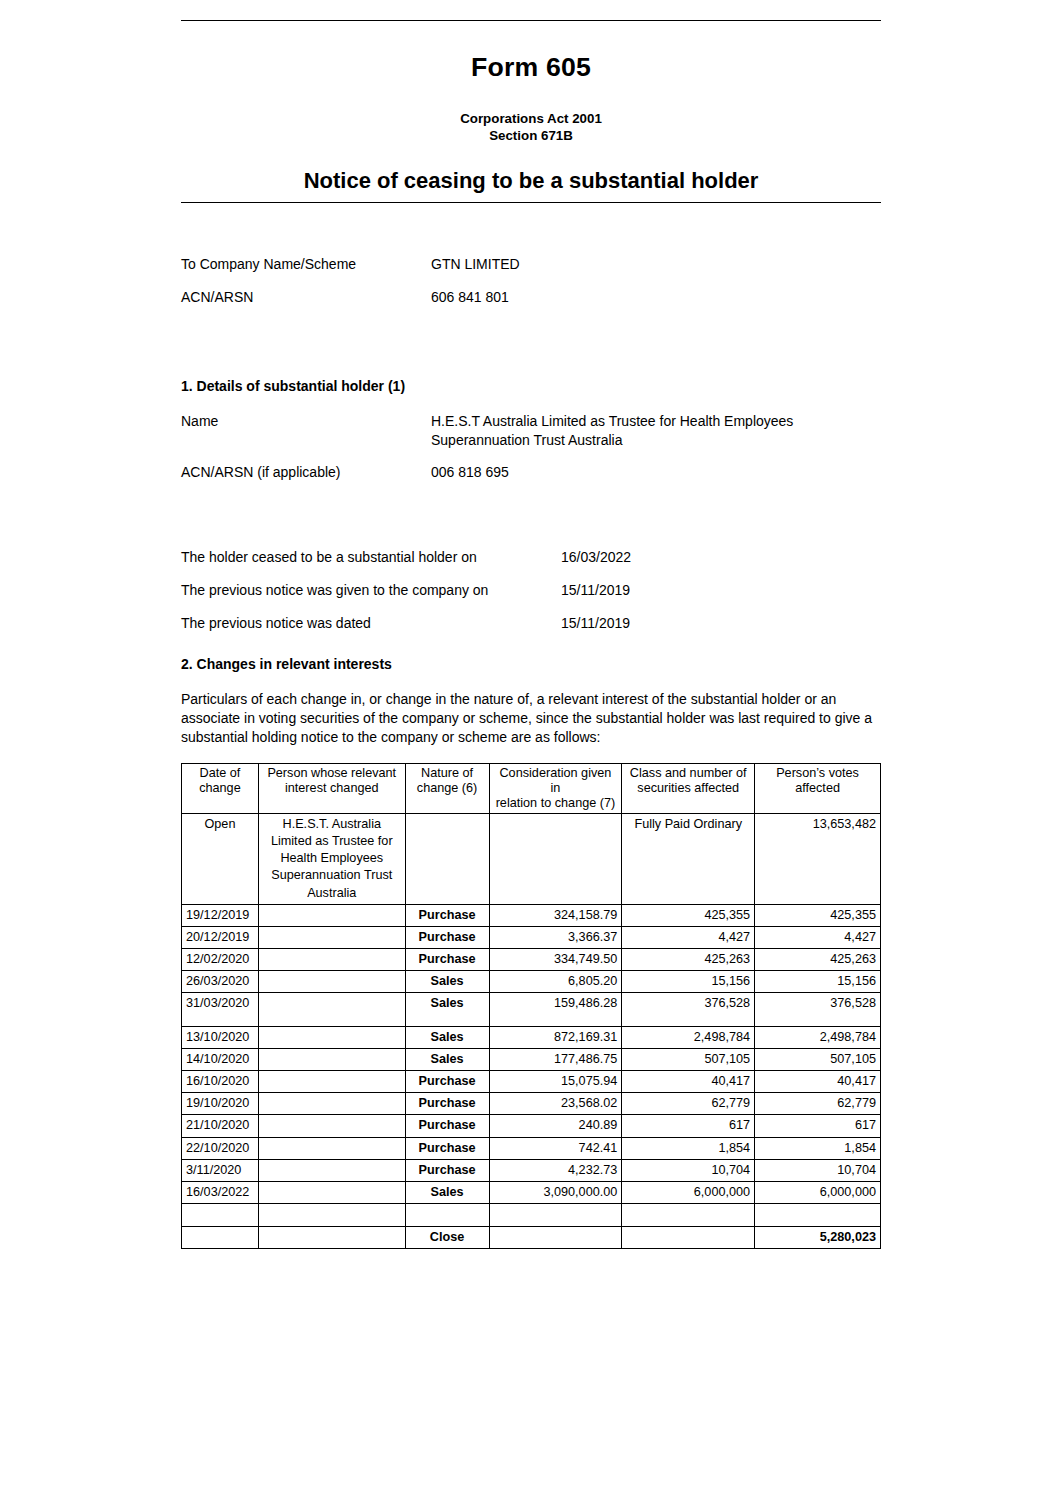Form 605
Corporations Act 2001
Section 671B
Notice of ceasing to be a substantial holder
To Company Name/Scheme
GTN LIMITED
ACN/ARSN
606 841 801
1. Details of substantial holder (1)
Name
H.E.S.T Australia Limited as Trustee for Health Employees Superannuation Trust Australia
ACN/ARSN (if applicable)
006 818 695
The holder ceased to be a substantial holder on
16/03/2022
The previous notice was given to the company on
15/11/2019
The previous notice was dated
15/11/2019
2. Changes in relevant interests
Particulars of each change in, or change in the nature of, a relevant interest of the substantial holder or an associate in voting securities of the company or scheme, since the substantial holder was last required to give a substantial holding notice to the company or scheme are as follows:
| Date of change | Person whose relevant interest changed | Nature of change (6) | Consideration given in relation to change (7) | Class and number of securities affected | Person’s votes affected |
| --- | --- | --- | --- | --- | --- |
| Open | H.E.S.T. Australia Limited as Trustee for Health Employees Superannuation Trust Australia | | | Fully Paid Ordinary | 13,653,482 |
| 19/12/2019 | | Purchase | 324,158.79 | 425,355 | 425,355 |
| 20/12/2019 | | Purchase | 3,366.37 | 4,427 | 4,427 |
| 12/02/2020 | | Purchase | 334,749.50 | 425,263 | 425,263 |
| 26/03/2020 | | Sales | 6,805.20 | 15,156 | 15,156 |
| 31/03/2020 | | Sales | 159,486.28 | 376,528 | 376,528 |
| 13/10/2020 | | Sales | 872,169.31 | 2,498,784 | 2,498,784 |
| 14/10/2020 | | Sales | 177,486.75 | 507,105 | 507,105 |
| 16/10/2020 | | Purchase | 15,075.94 | 40,417 | 40,417 |
| 19/10/2020 | | Purchase | 23,568.02 | 62,779 | 62,779 |
| 21/10/2020 | | Purchase | 240.89 | 617 | 617 |
| 22/10/2020 | | Purchase | 742.41 | 1,854 | 1,854 |
| 3/11/2020 | | Purchase | 4,232.73 | 10,704 | 10,704 |
| 16/03/2022 | | Sales | 3,090,000.00 | 6,000,000 | 6,000,000 |
| | | Close | | | 5,280,023 |